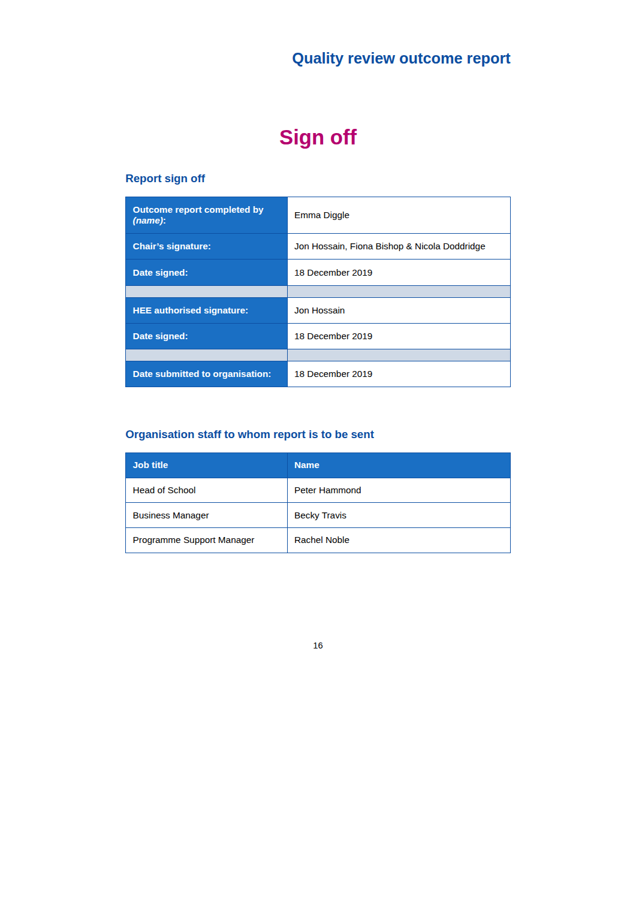Quality review outcome report
Sign off
Report sign off
| Outcome report completed by (name) : | Emma Diggle |
| Chair’s signature: | Jon Hossain, Fiona Bishop & Nicola Doddridge |
| Date signed: | 18 December 2019 |
| HEE authorised signature: | Jon Hossain |
| Date signed: | 18 December 2019 |
| Date submitted to organisation: | 18 December 2019 |
Organisation staff to whom report is to be sent
| Job title | Name |
| --- | --- |
| Head of School | Peter Hammond |
| Business Manager | Becky Travis |
| Programme Support Manager | Rachel Noble |
16